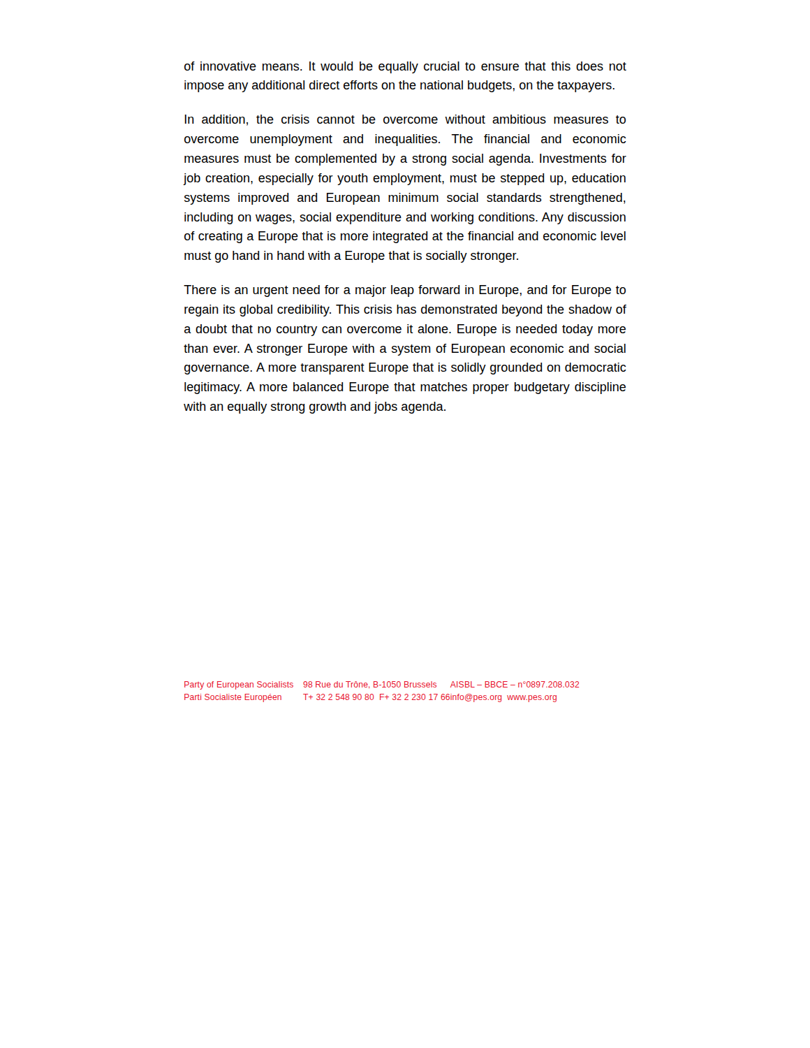of innovative means. It would be equally crucial to ensure that this does not impose any additional direct efforts on the national budgets, on the taxpayers.
In addition, the crisis cannot be overcome without ambitious measures to overcome unemployment and inequalities. The financial and economic measures must be complemented by a strong social agenda. Investments for job creation, especially for youth employment, must be stepped up, education systems improved and European minimum social standards strengthened, including on wages, social expenditure and working conditions. Any discussion of creating a Europe that is more integrated at the financial and economic level must go hand in hand with a Europe that is socially stronger.
There is an urgent need for a major leap forward in Europe, and for Europe to regain its global credibility. This crisis has demonstrated beyond the shadow of a doubt that no country can overcome it alone. Europe is needed today more than ever. A stronger Europe with a system of European economic and social governance. A more transparent Europe that is solidly grounded on democratic legitimacy. A more balanced Europe that matches proper budgetary discipline with an equally strong growth and jobs agenda.
| Party of European Socialists | 98 Rue du Trône, B-1050 Brussels | AISBL – BBCE – n°0897.208.032 |
| Parti Socialiste Européen | T+ 32 2 548 90 80 F+ 32 2 230 17 66 | info@pes.org www.pes.org |